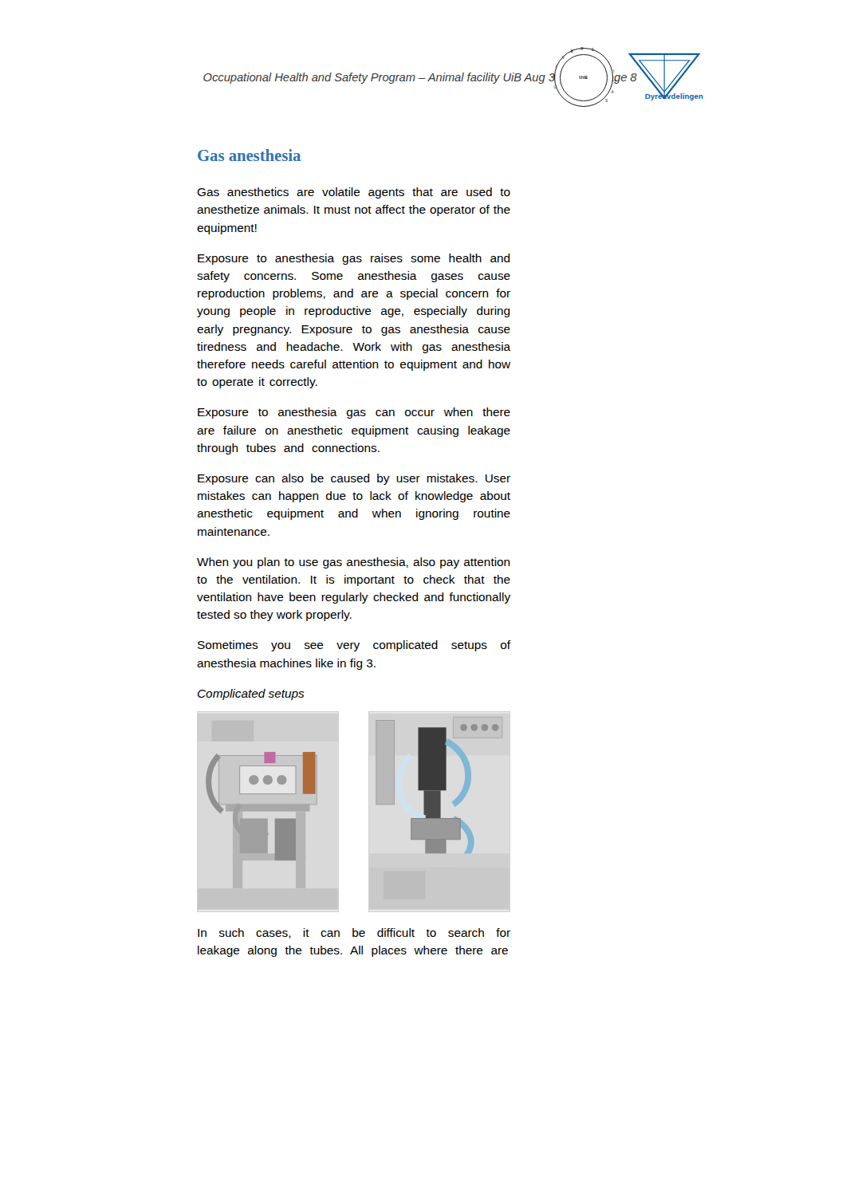Occupational Health and Safety Program – Animal facility UiB Aug 30 -2019, page 8
UiB
U N I V E R S I T A S
Dyreavdelingen
Gas anesthesia
Gas anesthetics are volatile agents that are used to anesthetize animals. It must not affect the operator of the equipment!
Exposure to anesthesia gas raises some health and safety concerns. Some anesthesia gases cause reproduction problems, and are a special concern for young people in reproductive age, especially during early pregnancy. Exposure to gas anesthesia cause tiredness and headache. Work with gas anesthesia therefore needs careful attention to equipment and how to operate it correctly.
Exposure to anesthesia gas can occur when there are failure on anesthetic equipment causing leakage through tubes and connections.
Exposure can also be caused by user mistakes. User mistakes can happen due to lack of knowledge about anesthetic equipment and when ignoring routine maintenance.
When you plan to use gas anesthesia, also pay attention to the ventilation. It is important to check that the ventilation have been regularly checked and functionally tested so they work properly.
Sometimes you see very complicated setups of anesthesia machines like in fig 3.
Complicated setups
In such cases, it can be difficult to search for leakage along the tubes. All places where there are